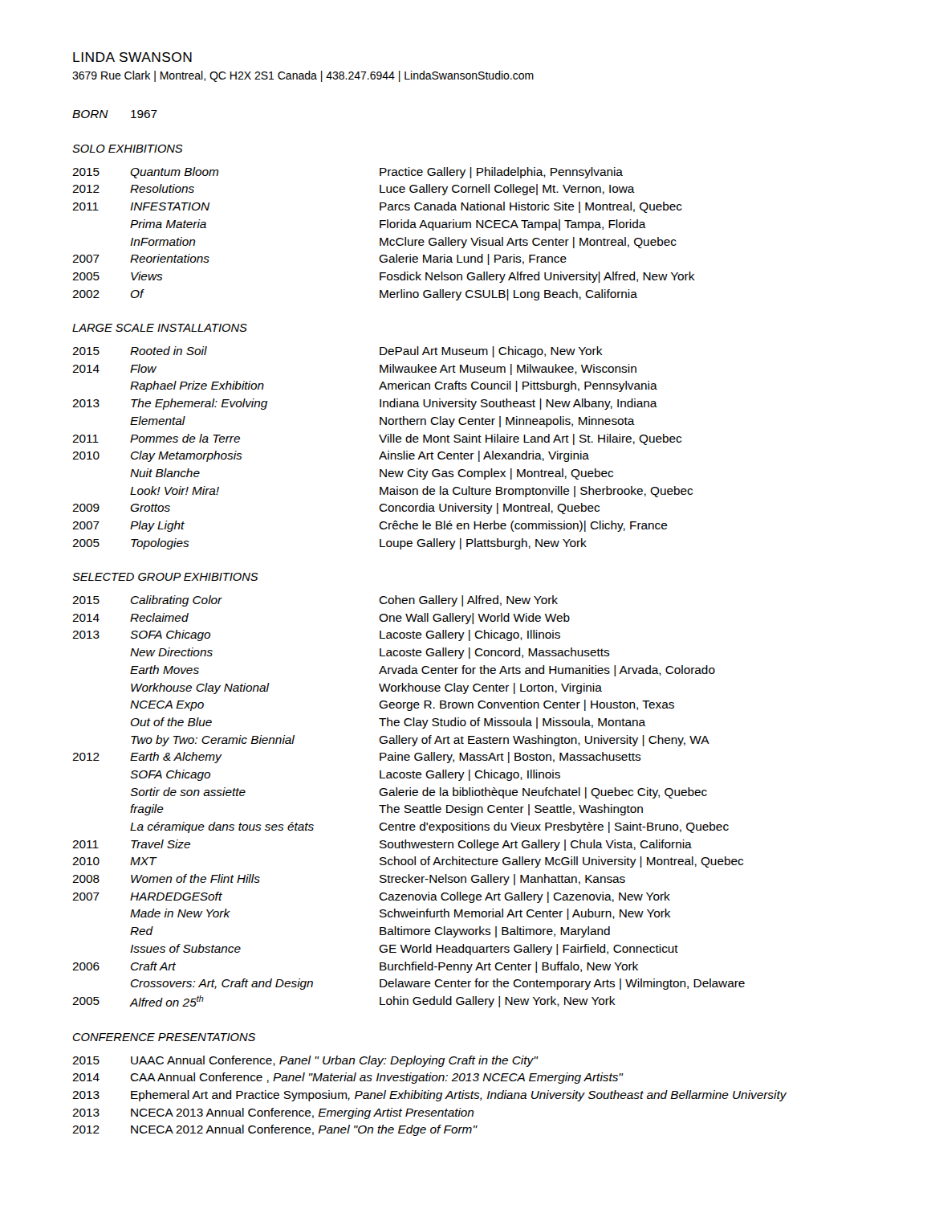LINDA SWANSON
3679 Rue Clark | Montreal, QC H2X 2S1 Canada | 438.247.6944 | LindaSwansonStudio.com
| BORN | 1967 |
SOLO EXHIBITIONS
| 2015 | Quantum Bloom | Practice Gallery / Philadelphia, Pennsylvania |
| 2012 | Resolutions | Luce Gallery Cornell College/ Mt. Vernon, Iowa |
| 2011 | INFESTATION | Parcs Canada National Historic Site / Montreal, Quebec |
| | Prima Materia | Florida Aquarium NCECA Tampa/ Tampa, Florida |
| | InFormation | McClure Gallery Visual Arts Center / Montreal, Quebec |
| 2007 | Reorientations | Galerie Maria Lund / Paris, France |
| 2005 | Views | Fosdick Nelson Gallery Alfred University/ Alfred, New York |
| 2002 | Of | Merlino Gallery CSULB/ Long Beach, California |
LARGE SCALE INSTALLATIONS
| 2015 | Rooted in Soil | DePaul Art Museum / Chicago, New York |
| 2014 | Flow | Milwaukee Art Museum / Milwaukee, Wisconsin |
| | Raphael Prize Exhibition | American Crafts Council / Pittsburgh, Pennsylvania |
| 2013 | The Ephemeral: Evolving | Indiana University Southeast / New Albany, Indiana |
| | Elemental | Northern Clay Center / Minneapolis, Minnesota |
| 2011 | Pommes de la Terre | Ville de Mont Saint Hilaire Land Art / St. Hilaire, Quebec |
| 2010 | Clay Metamorphosis | Ainslie Art Center / Alexandria, Virginia |
| | Nuit Blanche | New City Gas Complex / Montreal, Quebec |
| | Look! Voir! Mira! | Maison de la Culture Bromptonville / Sherbrooke, Quebec |
| 2009 | Grottos | Concordia University / Montreal, Quebec |
| 2007 | Play Light | Crêche le Blé en Herbe (commission)/ Clichy, France |
| 2005 | Topologies | Loupe Gallery / Plattsburgh, New York |
SELECTED GROUP EXHIBITIONS
| 2015 | Calibrating Color | Cohen Gallery / Alfred, New York |
| 2014 | Reclaimed | One Wall Gallery/ World Wide Web |
| 2013 | SOFA Chicago | Lacoste Gallery / Chicago, Illinois |
| | New Directions | Lacoste Gallery / Concord, Massachusetts |
| | Earth Moves | Arvada Center for the Arts and Humanities / Arvada, Colorado |
| | Workhouse Clay National | Workhouse Clay Center / Lorton, Virginia |
| | NCECA Expo | George R. Brown Convention Center / Houston, Texas |
| | Out of the Blue | The Clay Studio of Missoula / Missoula, Montana |
| | Two by Two: Ceramic Biennial | Gallery of Art at Eastern Washington, University / Cheny, WA |
| 2012 | Earth & Alchemy | Paine Gallery, MassArt / Boston, Massachusetts |
| | SOFA Chicago | Lacoste Gallery / Chicago, Illinois |
| | Sortir de son assiette | Galerie de la bibliothèque Neufchatel / Quebec City, Quebec |
| | fragile | The Seattle Design Center / Seattle, Washington |
| | La céramique dans tous ses états | Centre d'expositions du Vieux Presbytère / Saint-Bruno, Quebec |
| 2011 | Travel Size | Southwestern College Art Gallery / Chula Vista, California |
| 2010 | MXT | School of Architecture Gallery McGill University / Montreal, Quebec |
| 2008 | Women of the Flint Hills | Strecker-Nelson Gallery / Manhattan, Kansas |
| 2007 | HARDEDGESoft | Cazenovia College Art Gallery / Cazenovia, New York |
| | Made in New York | Schweinfurth Memorial Art Center / Auburn, New York |
| | Red | Baltimore Clayworks / Baltimore, Maryland |
| | Issues of Substance | GE World Headquarters Gallery / Fairfield, Connecticut |
| 2006 | Craft Art | Burchfield-Penny Art Center / Buffalo, New York |
| | Crossovers: Art, Craft and Design | Delaware Center for the Contemporary Arts / Wilmington, Delaware |
| 2005 | Alfred on 25 th | Lohin Geduld Gallery / New York, New York |
CONFERENCE PRESENTATIONS
| 2015 | UAAC Annual Conference, Panel " Urban Clay: Deploying Craft in the City" |
| 2014 | CAA Annual Conference , Panel "Material as Investigation: 2013 NCECA Emerging Artists" |
| 2013 | Ephemeral Art and Practice Symposium , Panel Exhibiting Artists, Indiana University Southeast and Bellarmine University |
| 2013 | NCECA 2013 Annual Conference, Emerging Artist Presentation |
| 2012 | NCECA 2012 Annual Conference, Panel "On the Edge of Form" |